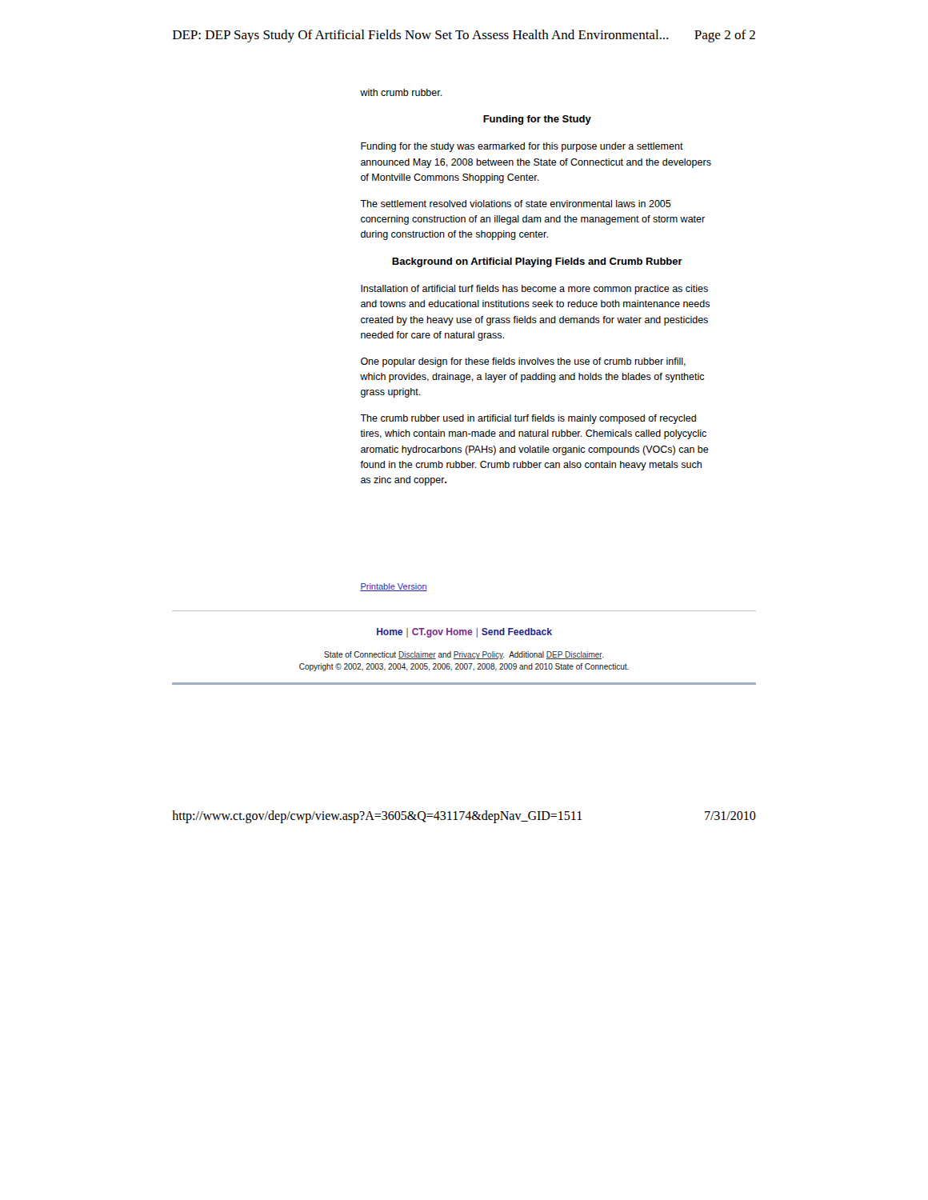Page 2 of 2 DEP: DEP Says Study Of Artificial Fields Now Set To Assess Health And Environmental...
with crumb rubber.
Funding for the Study
Funding for the study was earmarked for this purpose under a settlement announced May 16, 2008 between the State of Connecticut and the developers of Montville Commons Shopping Center.
The settlement resolved violations of state environmental laws in 2005 concerning construction of an illegal dam and the management of storm water during construction of the shopping center.
Background on Artificial Playing Fields and Crumb Rubber
Installation of artificial turf fields has become a more common practice as cities and towns and educational institutions seek to reduce both maintenance needs created by the heavy use of grass fields and demands for water and pesticides needed for care of natural grass.
One popular design for these fields involves the use of crumb rubber infill, which provides, drainage, a layer of padding and holds the blades of synthetic grass upright.
The crumb rubber used in artificial turf fields is mainly composed of recycled tires, which contain man-made and natural rubber. Chemicals called polycyclic aromatic hydrocarbons (PAHs) and volatile organic compounds (VOCs) can be found in the crumb rubber. Crumb rubber can also contain heavy metals such as zinc and copper.
Printable Version
Home|CT.gov Home|Send Feedback
State of Connecticut Disclaimer and Privacy Policy. Additional DEP Disclaimer.
Copyright © 2002, 2003, 2004, 2005, 2006, 2007, 2008, 2009 and 2010 State of Connecticut.
7/31/2010 http://www.ct.gov/dep/cwp/view.asp?A=3605&Q=431174&depNav_GID=1511